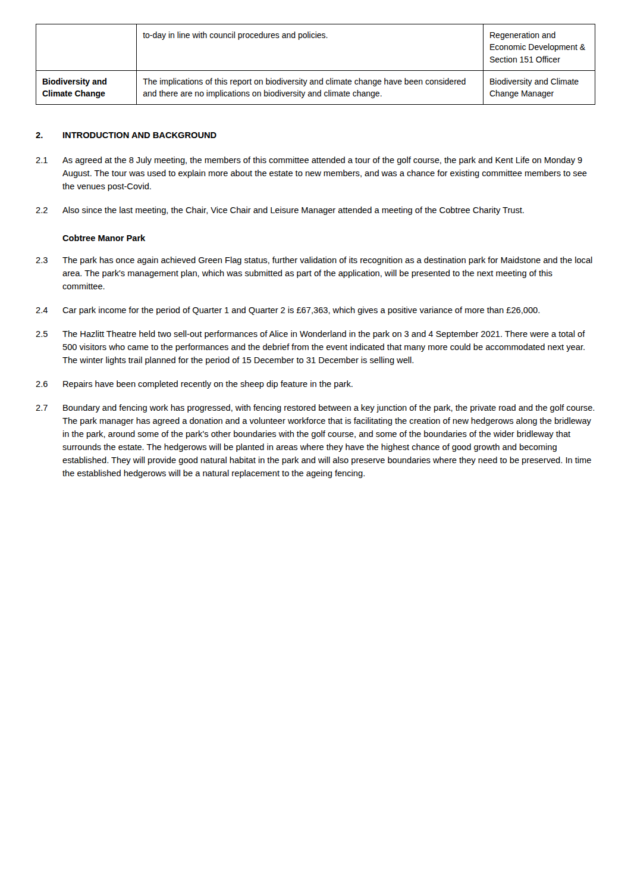| | to-day in line with council procedures and policies. | Regeneration and Economic Development & Section 151 Officer |
| Biodiversity and Climate Change | The implications of this report on biodiversity and climate change have been considered and there are no implications on biodiversity and climate change. | Biodiversity and Climate Change Manager |
2.
INTRODUCTION AND BACKGROUND
2.1
As agreed at the 8 July meeting, the members of this committee attended a tour of the golf course, the park and Kent Life on Monday 9 August. The tour was used to explain more about the estate to new members, and was a chance for existing committee members to see the venues post-Covid.
2.2
Also since the last meeting, the Chair, Vice Chair and Leisure Manager attended a meeting of the Cobtree Charity Trust.
Cobtree Manor Park
2.3
The park has once again achieved Green Flag status, further validation of its recognition as a destination park for Maidstone and the local area. The park's management plan, which was submitted as part of the application, will be presented to the next meeting of this committee.
2.4
Car park income for the period of Quarter 1 and Quarter 2 is £67,363, which gives a positive variance of more than £26,000.
2.5
The Hazlitt Theatre held two sell-out performances of Alice in Wonderland in the park on 3 and 4 September 2021. There were a total of 500 visitors who came to the performances and the debrief from the event indicated that many more could be accommodated next year. The winter lights trail planned for the period of 15 December to 31 December is selling well.
2.6
Repairs have been completed recently on the sheep dip feature in the park.
2.7
Boundary and fencing work has progressed, with fencing restored between a key junction of the park, the private road and the golf course. The park manager has agreed a donation and a volunteer workforce that is facilitating the creation of new hedgerows along the bridleway in the park, around some of the park's other boundaries with the golf course, and some of the boundaries of the wider bridleway that surrounds the estate. The hedgerows will be planted in areas where they have the highest chance of good growth and becoming established. They will provide good natural habitat in the park and will also preserve boundaries where they need to be preserved. In time the established hedgerows will be a natural replacement to the ageing fencing.